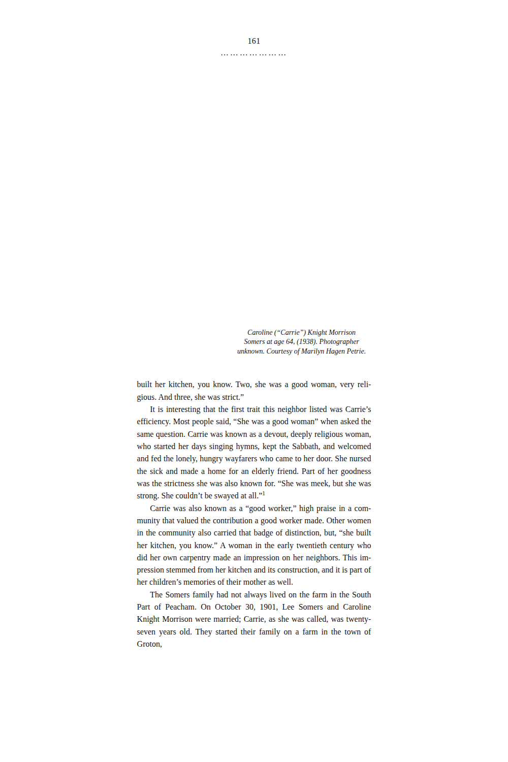161
…………………
Caroline (“Carrie”) Knight Morrison Somers at age 64, (1938). Photographer unknown. Courtesy of Marilyn Hagen Petrie.
built her kitchen, you know. Two, she was a good woman, very religious. And three, she was strict.”
It is interesting that the first trait this neighbor listed was Carrie’s efficiency. Most people said, “She was a good woman” when asked the same question. Carrie was known as a devout, deeply religious woman, who started her days singing hymns, kept the Sabbath, and welcomed and fed the lonely, hungry wayfarers who came to her door. She nursed the sick and made a home for an elderly friend. Part of her goodness was the strictness she was also known for. “She was meek, but she was strong. She couldn’t be swayed at all.”1
Carrie was also known as a “good worker,” high praise in a community that valued the contribution a good worker made. Other women in the community also carried that badge of distinction, but, “she built her kitchen, you know.” A woman in the early twentieth century who did her own carpentry made an impression on her neighbors. This impression stemmed from her kitchen and its construction, and it is part of her children’s memories of their mother as well.
The Somers family had not always lived on the farm in the South Part of Peacham. On October 30, 1901, Lee Somers and Caroline Knight Morrison were married; Carrie, as she was called, was twenty-seven years old. They started their family on a farm in the town of Groton,